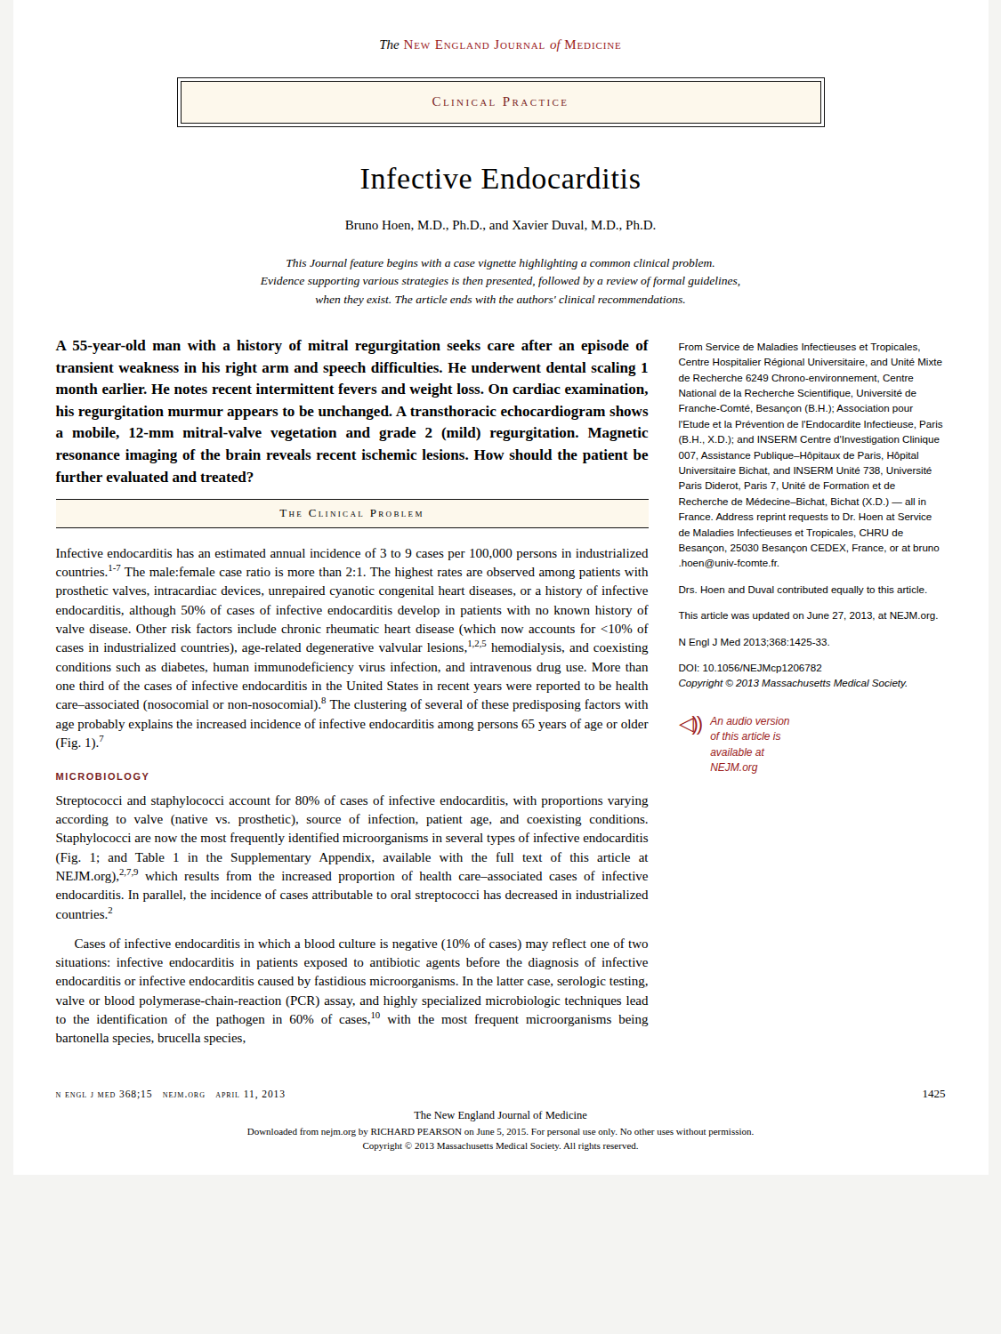The New England Journal of Medicine
Clinical Practice
Infective Endocarditis
Bruno Hoen, M.D., Ph.D., and Xavier Duval, M.D., Ph.D.
This Journal feature begins with a case vignette highlighting a common clinical problem.
Evidence supporting various strategies is then presented, followed by a review of formal guidelines,
when they exist. The article ends with the authors' clinical recommendations.
A 55-year-old man with a history of mitral regurgitation seeks care after an episode of transient weakness in his right arm and speech difficulties. He underwent dental scaling 1 month earlier. He notes recent intermittent fevers and weight loss. On cardiac examination, his regurgitation murmur appears to be unchanged. A transthoracic echocardiogram shows a mobile, 12-mm mitral-valve vegetation and grade 2 (mild) regurgitation. Magnetic resonance imaging of the brain reveals recent ischemic lesions. How should the patient be further evaluated and treated?
The Clinical Problem
Infective endocarditis has an estimated annual incidence of 3 to 9 cases per 100,000 persons in industrialized countries.1-7 The male:female case ratio is more than 2:1. The highest rates are observed among patients with prosthetic valves, intracardiac devices, unrepaired cyanotic congenital heart diseases, or a history of infective endocarditis, although 50% of cases of infective endocarditis develop in patients with no known history of valve disease. Other risk factors include chronic rheumatic heart disease (which now accounts for <10% of cases in industrialized countries), age-related degenerative valvular lesions,1,2,5 hemodialysis, and coexisting conditions such as diabetes, human immunodeficiency virus infection, and intravenous drug use. More than one third of the cases of infective endocarditis in the United States in recent years were reported to be health care–associated (nosocomial or non-nosocomial).8 The clustering of several of these predisposing factors with age probably explains the increased incidence of infective endocarditis among persons 65 years of age or older (Fig. 1).7
Microbiology
Streptococci and staphylococci account for 80% of cases of infective endocarditis, with proportions varying according to valve (native vs. prosthetic), source of infection, patient age, and coexisting conditions. Staphylococci are now the most frequently identified microorganisms in several types of infective endocarditis (Fig. 1; and Table 1 in the Supplementary Appendix, available with the full text of this article at NEJM.org),2,7,9 which results from the increased proportion of health care–associated cases of infective endocarditis. In parallel, the incidence of cases attributable to oral streptococci has decreased in industrialized countries.2
Cases of infective endocarditis in which a blood culture is negative (10% of cases) may reflect one of two situations: infective endocarditis in patients exposed to antibiotic agents before the diagnosis of infective endocarditis or infective endocarditis caused by fastidious microorganisms. In the latter case, serologic testing, valve or blood polymerase-chain-reaction (PCR) assay, and highly specialized microbiologic techniques lead to the identification of the pathogen in 60% of cases,10 with the most frequent microorganisms being bartonella species, brucella species,
From Service de Maladies Infectieuses et Tropicales, Centre Hospitalier Régional Universitaire, and Unité Mixte de Recherche 6249 Chrono-environnement, Centre National de la Recherche Scientifique, Université de Franche-Comté, Besançon (B.H.); Association pour l'Etude et la Prévention de l'Endocardite Infectieuse, Paris (B.H., X.D.); and INSERM Centre d'Investigation Clinique 007, Assistance Publique–Hôpitaux de Paris, Hôpital Universitaire Bichat, and INSERM Unité 738, Université Paris Diderot, Paris 7, Unité de Formation et de Recherche de Médecine–Bichat, Bichat (X.D.) — all in France. Address reprint requests to Dr. Hoen at Service de Maladies Infectieuses et Tropicales, CHRU de Besançon, 25030 Besançon CEDEX, France, or at bruno .hoen@univ-fcomte.fr.
Drs. Hoen and Duval contributed equally to this article.
This article was updated on June 27, 2013, at NEJM.org.
N Engl J Med 2013;368:1425-33.
DOI: 10.1056/NEJMcp1206782
Copyright © 2013 Massachusetts Medical Society.
◁))
An audio version
of this article is
available at
NEJM.org
n engl j med 368;15 nejm.org april 11, 2013 1425
The New England Journal of Medicine
Downloaded from nejm.org by RICHARD PEARSON on June 5, 2015. For personal use only. No other uses without permission.
Copyright © 2013 Massachusetts Medical Society. All rights reserved.